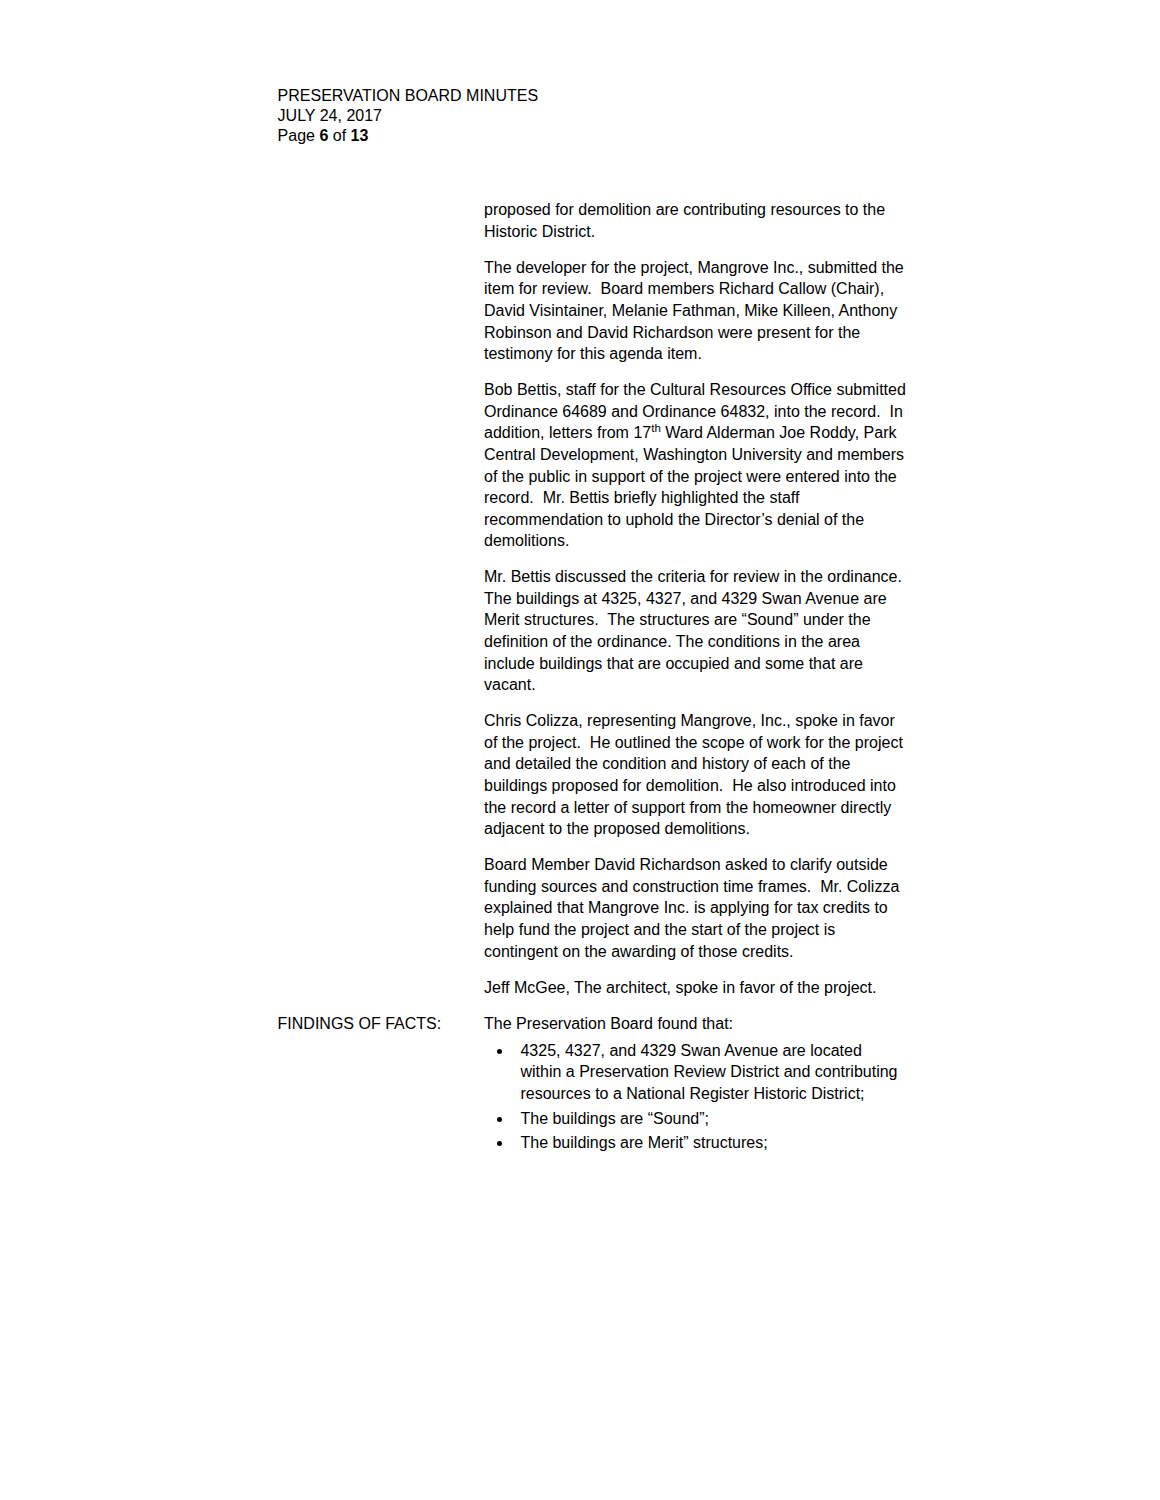PRESERVATION BOARD MINUTES
JULY 24, 2017
Page 6 of 13
proposed for demolition are contributing resources to the Historic District.
The developer for the project, Mangrove Inc., submitted the item for review. Board members Richard Callow (Chair), David Visintainer, Melanie Fathman, Mike Killeen, Anthony Robinson and David Richardson were present for the testimony for this agenda item.
Bob Bettis, staff for the Cultural Resources Office submitted Ordinance 64689 and Ordinance 64832, into the record. In addition, letters from 17th Ward Alderman Joe Roddy, Park Central Development, Washington University and members of the public in support of the project were entered into the record. Mr. Bettis briefly highlighted the staff recommendation to uphold the Director’s denial of the demolitions.
Mr. Bettis discussed the criteria for review in the ordinance. The buildings at 4325, 4327, and 4329 Swan Avenue are Merit structures. The structures are “Sound” under the definition of the ordinance. The conditions in the area include buildings that are occupied and some that are vacant.
Chris Colizza, representing Mangrove, Inc., spoke in favor of the project. He outlined the scope of work for the project and detailed the condition and history of each of the buildings proposed for demolition. He also introduced into the record a letter of support from the homeowner directly adjacent to the proposed demolitions.
Board Member David Richardson asked to clarify outside funding sources and construction time frames. Mr. Colizza explained that Mangrove Inc. is applying for tax credits to help fund the project and the start of the project is contingent on the awarding of those credits.
Jeff McGee, The architect, spoke in favor of the project.
FINDINGS OF FACTS:
The Preservation Board found that:
4325, 4327, and 4329 Swan Avenue are located within a Preservation Review District and contributing resources to a National Register Historic District;
The buildings are “Sound”;
The buildings are Merit” structures;